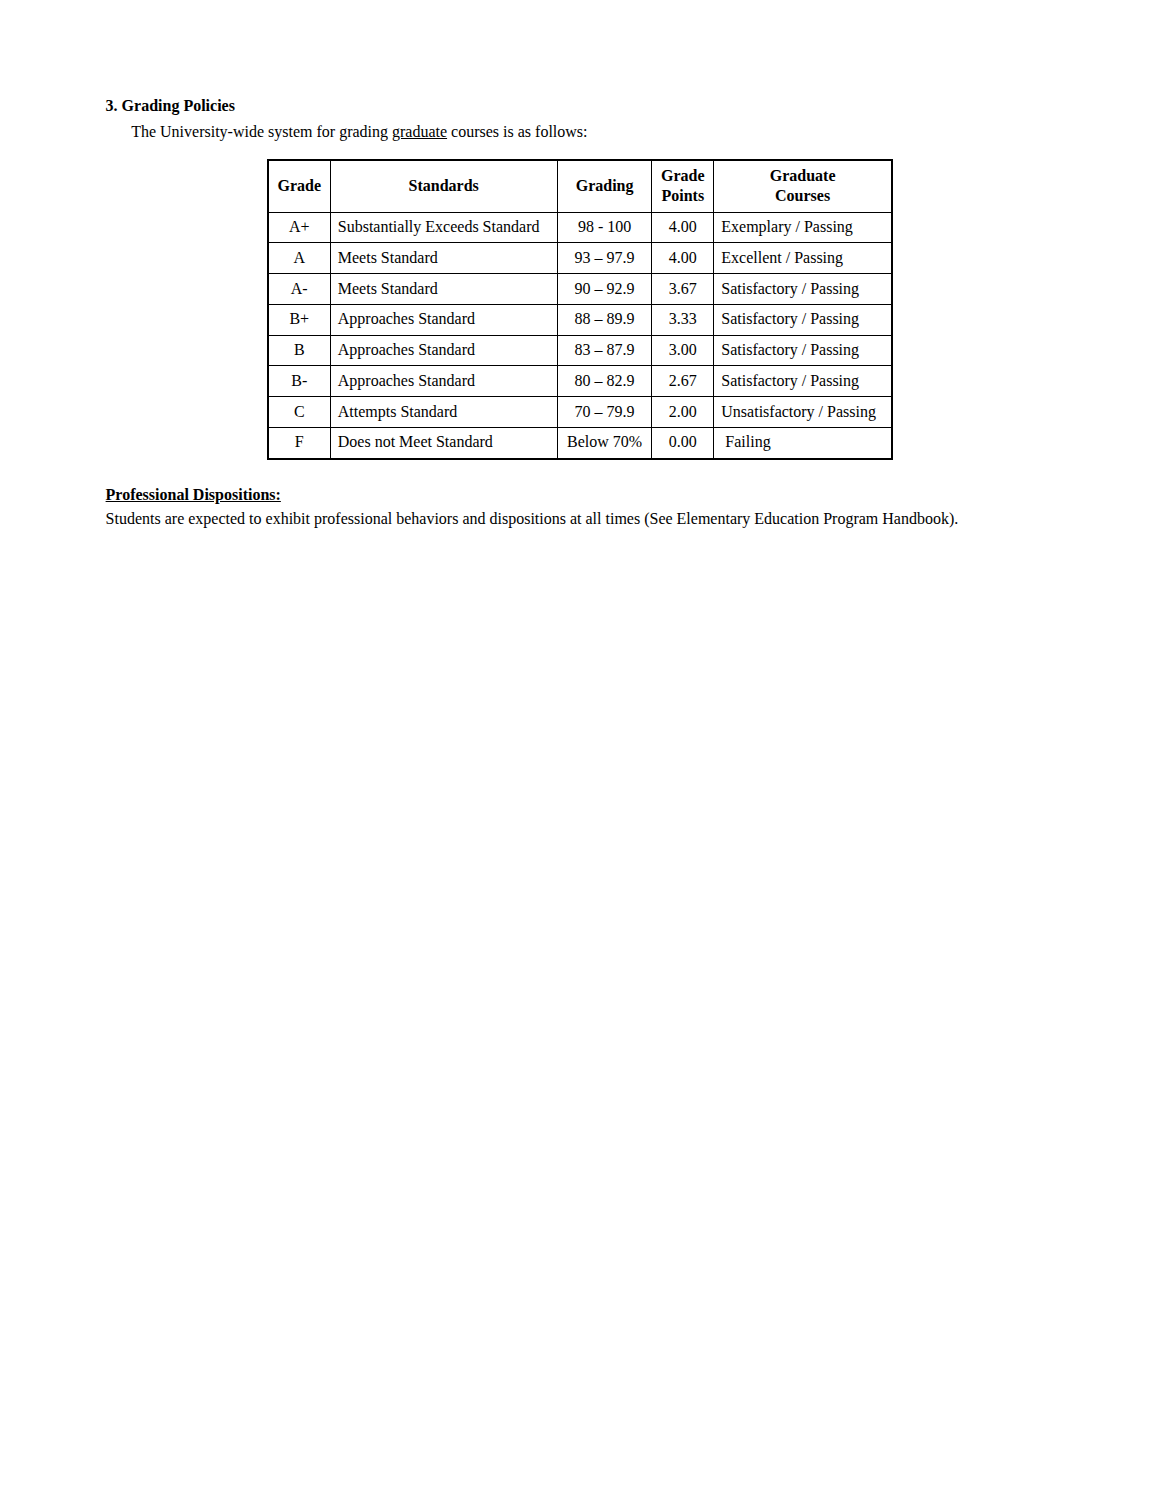3. Grading Policies
The University-wide system for grading graduate courses is as follows:
| Grade | Standards | Grading | Grade Points | Graduate Courses |
| --- | --- | --- | --- | --- |
| A+ | Substantially Exceeds Standard | 98 - 100 | 4.00 | Exemplary / Passing |
| A | Meets Standard | 93 – 97.9 | 4.00 | Excellent / Passing |
| A- | Meets Standard | 90 – 92.9 | 3.67 | Satisfactory / Passing |
| B+ | Approaches Standard | 88 – 89.9 | 3.33 | Satisfactory / Passing |
| B | Approaches Standard | 83 – 87.9 | 3.00 | Satisfactory / Passing |
| B- | Approaches Standard | 80 – 82.9 | 2.67 | Satisfactory / Passing |
| C | Attempts Standard | 70 – 79.9 | 2.00 | Unsatisfactory / Passing |
| F | Does not Meet Standard | Below 70% | 0.00 | Failing |
Professional Dispositions:
Students are expected to exhibit professional behaviors and dispositions at all times (See Elementary Education Program Handbook).